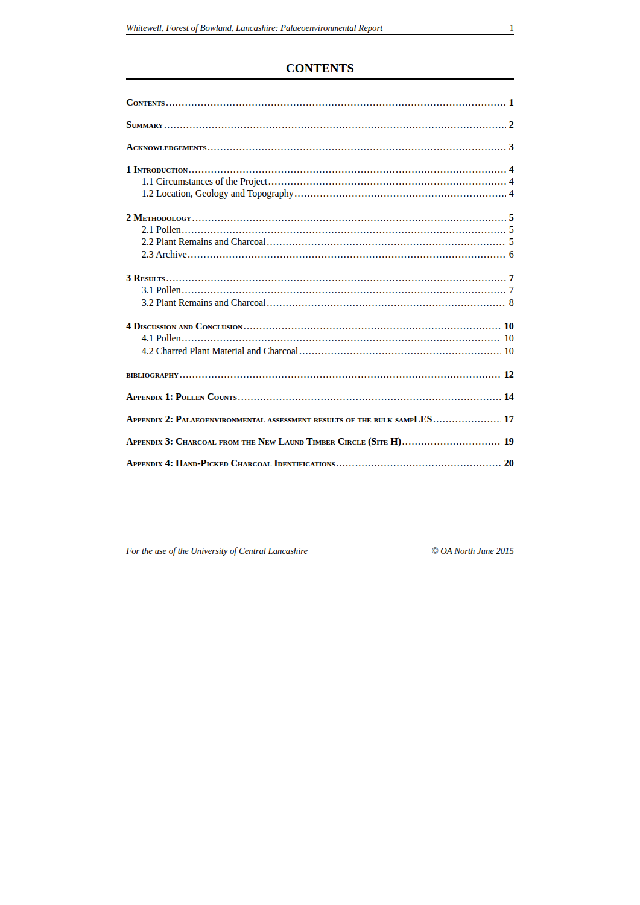Whitewell, Forest of Bowland, Lancashire: Palaeoenvironmental Report 1
CONTENTS
Contents .................................................................................................................................. 1
Summary .................................................................................................................................. 2
Acknowledgements ......................................................................................................................... 3
1 Introduction ............................................................................................................................. 4
1.1 Circumstances of the Project ................................................................................................. 4
1.2 Location, Geology and Topography ......................................................................................... 4
2 Methodology ............................................................................................................................. 5
2.1 Pollen ................................................................................................................................. 5
2.2 Plant Remains and Charcoal ................................................................................................. 5
2.3 Archive ................................................................................................................................. 6
3 Results ............................................................................................................................. 7
3.1 Pollen ................................................................................................................................. 7
3.2 Plant Remains and Charcoal ................................................................................................. 8
4 Discussion and Conclusion ......................................................................................... 10
4.1 Pollen ................................................................................................................................. 10
4.2 Charred Plant Material and Charcoal ................................................................................. 10
bibliography ......................................................................................................................... 12
Appendix 1: Pollen Counts ......................................................................................... 14
Appendix 2: Palaeoenvironmental assessment results of the bulk samp LES ................................. 17
Appendix 3: Charcoal from the New Laund Timber Circle (Site H) ......................................... 19
Appendix 4: Hand-Picked Charcoal Identifications ......................................................... 20
For the use of the University of Central Lancashire © OA North June 2015